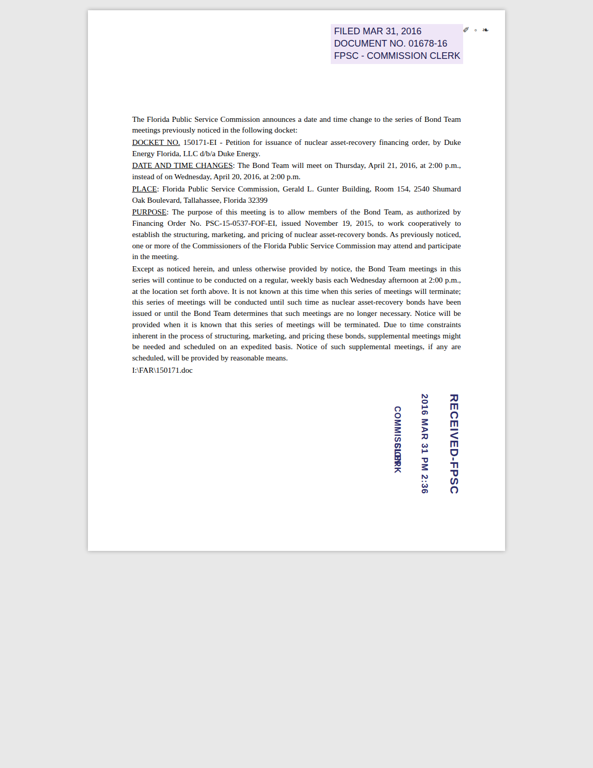✐ ◦ ❧
FILED MAR 31, 2016
DOCUMENT NO. 01678-16
FPSC - COMMISSION CLERK
The Florida Public Service Commission announces a date and time change to the series of Bond Team meetings previously noticed in the following docket:
DOCKET NO. 150171-EI - Petition for issuance of nuclear asset-recovery financing order, by Duke Energy Florida, LLC d/b/a Duke Energy.
DATE AND TIME CHANGES: The Bond Team will meet on Thursday, April 21, 2016, at 2:00 p.m., instead of on Wednesday, April 20, 2016, at 2:00 p.m.
PLACE: Florida Public Service Commission, Gerald L. Gunter Building, Room 154, 2540 Shumard Oak Boulevard, Tallahassee, Florida 32399
PURPOSE: The purpose of this meeting is to allow members of the Bond Team, as authorized by Financing Order No. PSC-15-0537-FOF-EI, issued November 19, 2015, to work cooperatively to establish the structuring, marketing, and pricing of nuclear asset-recovery bonds. As previously noticed, one or more of the Commissioners of the Florida Public Service Commission may attend and participate in the meeting.
Except as noticed herein, and unless otherwise provided by notice, the Bond Team meetings in this series will continue to be conducted on a regular, weekly basis each Wednesday afternoon at 2:00 p.m., at the location set forth above. It is not known at this time when this series of meetings will terminate; this series of meetings will be conducted until such time as nuclear asset-recovery bonds have been issued or until the Bond Team determines that such meetings are no longer necessary. Notice will be provided when it is known that this series of meetings will be terminated. Due to time constraints inherent in the process of structuring, marketing, and pricing these bonds, supplemental meetings might be needed and scheduled on an expedited basis. Notice of such supplemental meetings, if any are scheduled, will be provided by reasonable means.
I:\FAR\150171.doc
RECEIVED-FPSC 2016 MAR 31 PM 2:36 COMMISSION CLERK